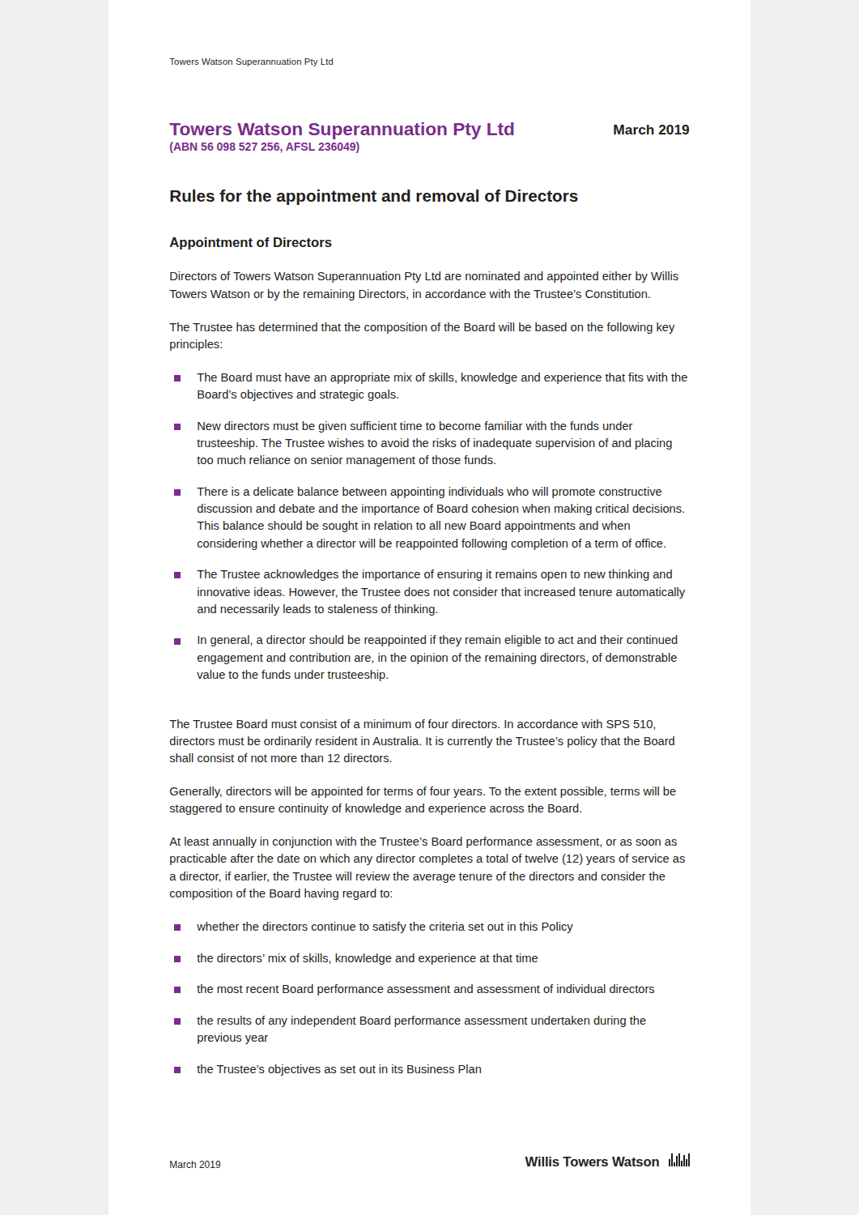Towers Watson Superannuation Pty Ltd
Towers Watson Superannuation Pty Ltd (ABN 56 098 527 256, AFSL 236049)
March 2019
Rules for the appointment and removal of Directors
Appointment of Directors
Directors of Towers Watson Superannuation Pty Ltd are nominated and appointed either by Willis Towers Watson or by the remaining Directors, in accordance with the Trustee’s Constitution.
The Trustee has determined that the composition of the Board will be based on the following key principles:
The Board must have an appropriate mix of skills, knowledge and experience that fits with the Board’s objectives and strategic goals.
New directors must be given sufficient time to become familiar with the funds under trusteeship. The Trustee wishes to avoid the risks of inadequate supervision of and placing too much reliance on senior management of those funds.
There is a delicate balance between appointing individuals who will promote constructive discussion and debate and the importance of Board cohesion when making critical decisions. This balance should be sought in relation to all new Board appointments and when considering whether a director will be reappointed following completion of a term of office.
The Trustee acknowledges the importance of ensuring it remains open to new thinking and innovative ideas. However, the Trustee does not consider that increased tenure automatically and necessarily leads to staleness of thinking.
In general, a director should be reappointed if they remain eligible to act and their continued engagement and contribution are, in the opinion of the remaining directors, of demonstrable value to the funds under trusteeship.
The Trustee Board must consist of a minimum of four directors. In accordance with SPS 510, directors must be ordinarily resident in Australia. It is currently the Trustee’s policy that the Board shall consist of not more than 12 directors.
Generally, directors will be appointed for terms of four years. To the extent possible, terms will be staggered to ensure continuity of knowledge and experience across the Board.
At least annually in conjunction with the Trustee’s Board performance assessment, or as soon as practicable after the date on which any director completes a total of twelve (12) years of service as a director, if earlier, the Trustee will review the average tenure of the directors and consider the composition of the Board having regard to:
whether the directors continue to satisfy the criteria set out in this Policy
the directors’ mix of skills, knowledge and experience at that time
the most recent Board performance assessment and assessment of individual directors
the results of any independent Board performance assessment undertaken during the previous year
the Trustee’s objectives as set out in its Business Plan
March 2019
Willis Towers Watson